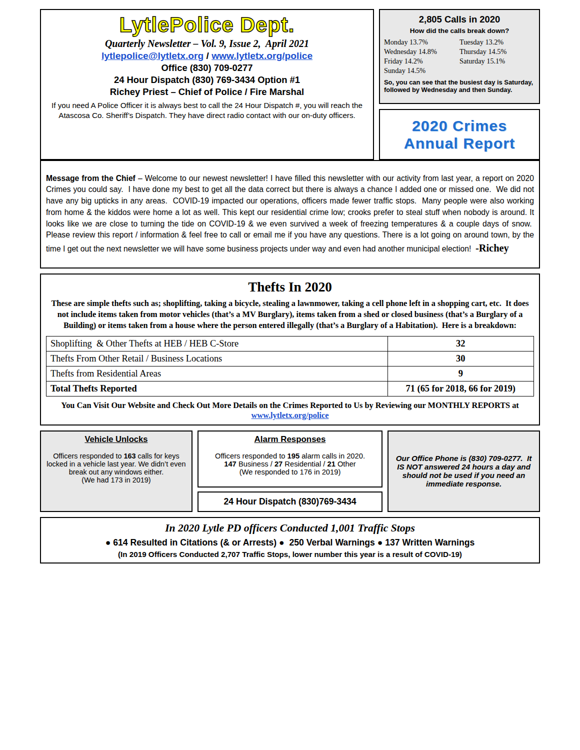LytlePolice Dept.
Quarterly Newsletter – Vol. 9, Issue 2, April 2021
lytlepolice@lytletx.org / www.lytletx.org/police
Office (830) 709-0277
24 Hour Dispatch (830) 769-3434 Option #1
Richey Priest – Chief of Police / Fire Marshal
If you need A Police Officer it is always best to call the 24 Hour Dispatch #, you will reach the Atascosa Co. Sheriff’s Dispatch. They have direct radio contact with our on-duty officers.
2,805 Calls in 2020
How did the calls break down?
Monday 13.7% Tuesday 13.2% Wednesday 14.8% Thursday 14.5% Friday 14.2% Saturday 15.1% Sunday 14.5%
So, you can see that the busiest day is Saturday, followed by Wednesday and then Sunday.
2020 Crimes Annual Report
Message from the Chief – Welcome to our newest newsletter! I have filled this newsletter with our activity from last year, a report on 2020 Crimes you could say. I have done my best to get all the data correct but there is always a chance I added one or missed one. We did not have any big upticks in any areas. COVID-19 impacted our operations, officers made fewer traffic stops. Many people were also working from home & the kiddos were home a lot as well. This kept our residential crime low; crooks prefer to steal stuff when nobody is around. It looks like we are close to turning the tide on COVID-19 & we even survived a week of freezing temperatures & a couple days of snow. Please review this report / information & feel free to call or email me if you have any questions. There is a lot going on around town, by the time I get out the next newsletter we will have some business projects under way and even had another municipal election! -Richey
Thefts In 2020
These are simple thefts such as; shoplifting, taking a bicycle, stealing a lawnmower, taking a cell phone left in a shopping cart, etc. It does not include items taken from motor vehicles (that’s a MV Burglary), items taken from a shed or closed business (that’s a Burglary of a Building) or items taken from a house where the person entered illegally (that’s a Burglary of a Habitation). Here is a breakdown:
| Shoplifting & Other Thefts at HEB / HEB C-Store | 32 |
| Thefts From Other Retail / Business Locations | 30 |
| Thefts from Residential Areas | 9 |
| Total Thefts Reported | 71 (65 for 2018, 66 for 2019) |
You Can Visit Our Website and Check Out More Details on the Crimes Reported to Us by Reviewing our MONTHLY REPORTS at www.lytletx.org/police
Vehicle Unlocks
Officers responded to 163 calls for keys locked in a vehicle last year. We didn’t even break out any windows either.
(We had 173 in 2019)
Alarm Responses
Officers responded to 195 alarm calls in 2020.
147 Business / 27 Residential / 21 Other
(We responded to 176 in 2019)
24 Hour Dispatch (830)769-3434
Our Office Phone is (830) 709-0277. It IS NOT answered 24 hours a day and should not be used if you need an immediate response.
In 2020 Lytle PD officers Conducted 1,001 Traffic Stops
● 614 Resulted in Citations (& or Arrests) ● 250 Verbal Warnings ● 137 Written Warnings
(In 2019 Officers Conducted 2,707 Traffic Stops, lower number this year is a result of COVID-19)